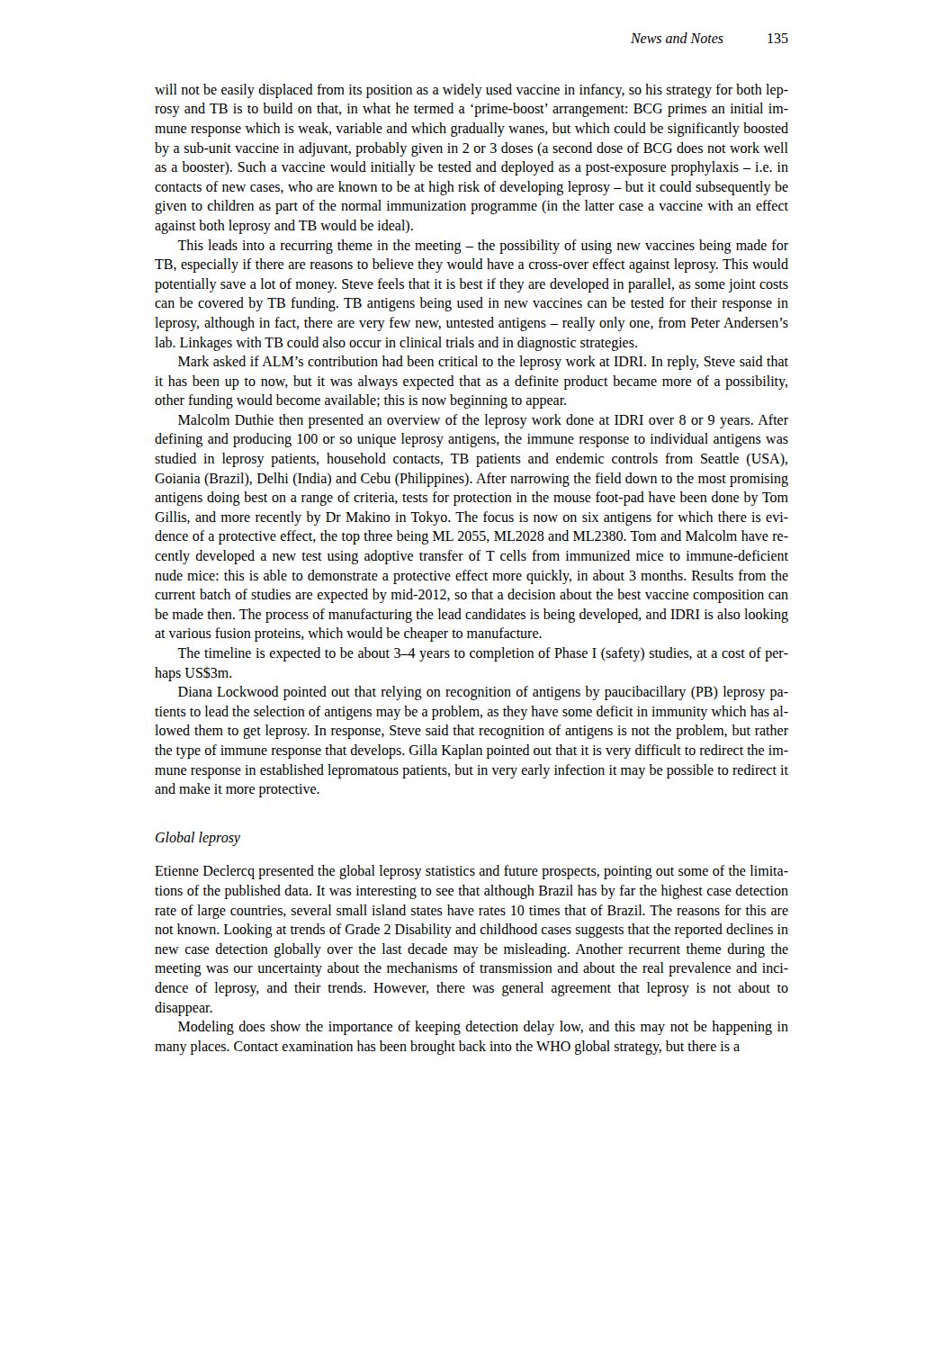News and Notes 135
will not be easily displaced from its position as a widely used vaccine in infancy, so his strategy for both leprosy and TB is to build on that, in what he termed a ‘prime-boost’ arrangement: BCG primes an initial immune response which is weak, variable and which gradually wanes, but which could be significantly boosted by a sub-unit vaccine in adjuvant, probably given in 2 or 3 doses (a second dose of BCG does not work well as a booster). Such a vaccine would initially be tested and deployed as a post-exposure prophylaxis – i.e. in contacts of new cases, who are known to be at high risk of developing leprosy – but it could subsequently be given to children as part of the normal immunization programme (in the latter case a vaccine with an effect against both leprosy and TB would be ideal).
This leads into a recurring theme in the meeting – the possibility of using new vaccines being made for TB, especially if there are reasons to believe they would have a cross-over effect against leprosy. This would potentially save a lot of money. Steve feels that it is best if they are developed in parallel, as some joint costs can be covered by TB funding. TB antigens being used in new vaccines can be tested for their response in leprosy, although in fact, there are very few new, untested antigens – really only one, from Peter Andersen’s lab. Linkages with TB could also occur in clinical trials and in diagnostic strategies.
Mark asked if ALM’s contribution had been critical to the leprosy work at IDRI. In reply, Steve said that it has been up to now, but it was always expected that as a definite product became more of a possibility, other funding would become available; this is now beginning to appear.
Malcolm Duthie then presented an overview of the leprosy work done at IDRI over 8 or 9 years. After defining and producing 100 or so unique leprosy antigens, the immune response to individual antigens was studied in leprosy patients, household contacts, TB patients and endemic controls from Seattle (USA), Goiania (Brazil), Delhi (India) and Cebu (Philippines). After narrowing the field down to the most promising antigens doing best on a range of criteria, tests for protection in the mouse foot-pad have been done by Tom Gillis, and more recently by Dr Makino in Tokyo. The focus is now on six antigens for which there is evidence of a protective effect, the top three being ML 2055, ML2028 and ML2380. Tom and Malcolm have recently developed a new test using adoptive transfer of T cells from immunized mice to immune-deficient nude mice: this is able to demonstrate a protective effect more quickly, in about 3 months. Results from the current batch of studies are expected by mid-2012, so that a decision about the best vaccine composition can be made then. The process of manufacturing the lead candidates is being developed, and IDRI is also looking at various fusion proteins, which would be cheaper to manufacture.
The timeline is expected to be about 3–4 years to completion of Phase I (safety) studies, at a cost of perhaps US$3m.
Diana Lockwood pointed out that relying on recognition of antigens by paucibacillary (PB) leprosy patients to lead the selection of antigens may be a problem, as they have some deficit in immunity which has allowed them to get leprosy. In response, Steve said that recognition of antigens is not the problem, but rather the type of immune response that develops. Gilla Kaplan pointed out that it is very difficult to redirect the immune response in established lepromatous patients, but in very early infection it may be possible to redirect it and make it more protective.
Global leprosy
Etienne Declercq presented the global leprosy statistics and future prospects, pointing out some of the limitations of the published data. It was interesting to see that although Brazil has by far the highest case detection rate of large countries, several small island states have rates 10 times that of Brazil. The reasons for this are not known. Looking at trends of Grade 2 Disability and childhood cases suggests that the reported declines in new case detection globally over the last decade may be misleading. Another recurrent theme during the meeting was our uncertainty about the mechanisms of transmission and about the real prevalence and incidence of leprosy, and their trends. However, there was general agreement that leprosy is not about to disappear.
Modeling does show the importance of keeping detection delay low, and this may not be happening in many places. Contact examination has been brought back into the WHO global strategy, but there is a